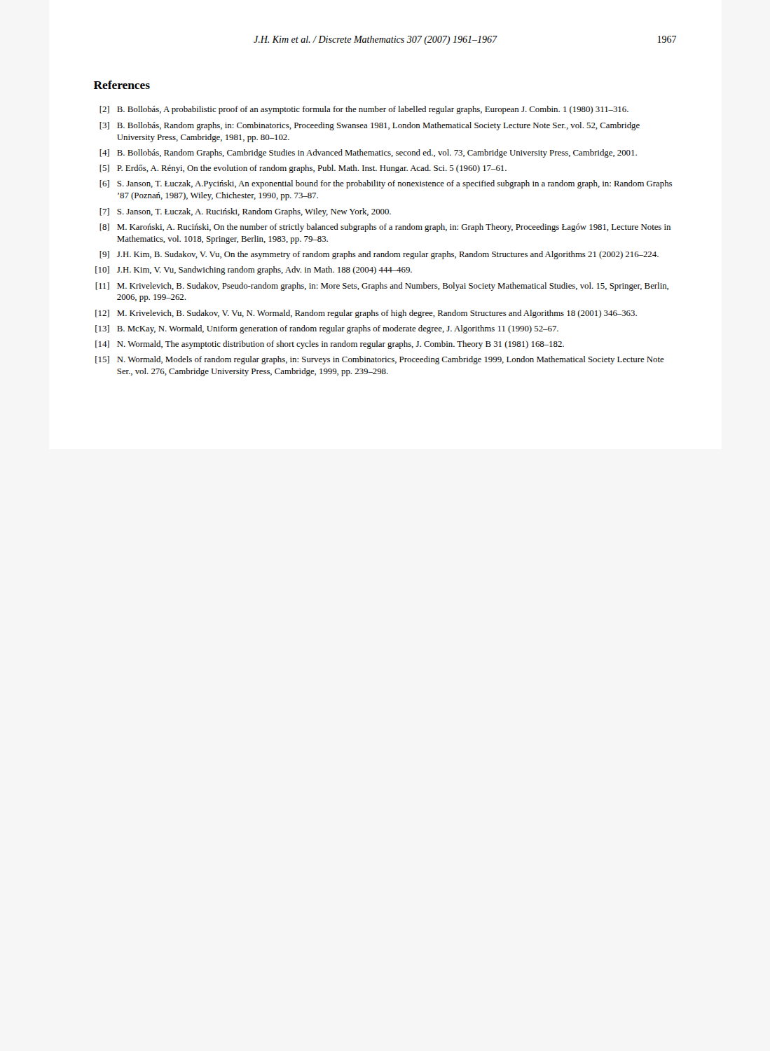J.H. Kim et al. / Discrete Mathematics 307 (2007) 1961–1967 1967
References
[2]
B. Bollobás, A probabilistic proof of an asymptotic formula for the number of labelled regular graphs, European J. Combin. 1 (1980) 311–316.
[3]
B. Bollobás, Random graphs, in: Combinatorics, Proceeding Swansea 1981, London Mathematical Society Lecture Note Ser., vol. 52, Cambridge University Press, Cambridge, 1981, pp. 80–102.
[4]
B. Bollobás, Random Graphs, Cambridge Studies in Advanced Mathematics, second ed., vol. 73, Cambridge University Press, Cambridge, 2001.
[5]
P. Erdős, A. Rényi, On the evolution of random graphs, Publ. Math. Inst. Hungar. Acad. Sci. 5 (1960) 17–61.
[6]
S. Janson, T. Łuczak, A.Руciński, An exponential bound for the probability of nonexistence of a specified subgraph in a random graph, in: Random Graphs ’87 (Poznań, 1987), Wiley, Chichester, 1990, pp. 73–87.
[7]
S. Janson, T. Łuczak, A. Ruciński, Random Graphs, Wiley, New York, 2000.
[8]
M. Karoński, A. Ruciński, On the number of strictly balanced subgraphs of a random graph, in: Graph Theory, Proceedings Łagów 1981, Lecture Notes in Mathematics, vol. 1018, Springer, Berlin, 1983, pp. 79–83.
[9]
J.H. Kim, B. Sudakov, V. Vu, On the asymmetry of random graphs and random regular graphs, Random Structures and Algorithms 21 (2002) 216–224.
[10]
J.H. Kim, V. Vu, Sandwiching random graphs, Adv. in Math. 188 (2004) 444–469.
[11]
M. Krivelevich, B. Sudakov, Pseudo-random graphs, in: More Sets, Graphs and Numbers, Bolyai Society Mathematical Studies, vol. 15, Springer, Berlin, 2006, pp. 199–262.
[12]
M. Krivelevich, B. Sudakov, V. Vu, N. Wormald, Random regular graphs of high degree, Random Structures and Algorithms 18 (2001) 346–363.
[13]
B. McKay, N. Wormald, Uniform generation of random regular graphs of moderate degree, J. Algorithms 11 (1990) 52–67.
[14]
N. Wormald, The asymptotic distribution of short cycles in random regular graphs, J. Combin. Theory B 31 (1981) 168–182.
[15]
N. Wormald, Models of random regular graphs, in: Surveys in Combinatorics, Proceeding Cambridge 1999, London Mathematical Society Lecture Note Ser., vol. 276, Cambridge University Press, Cambridge, 1999, pp. 239–298.